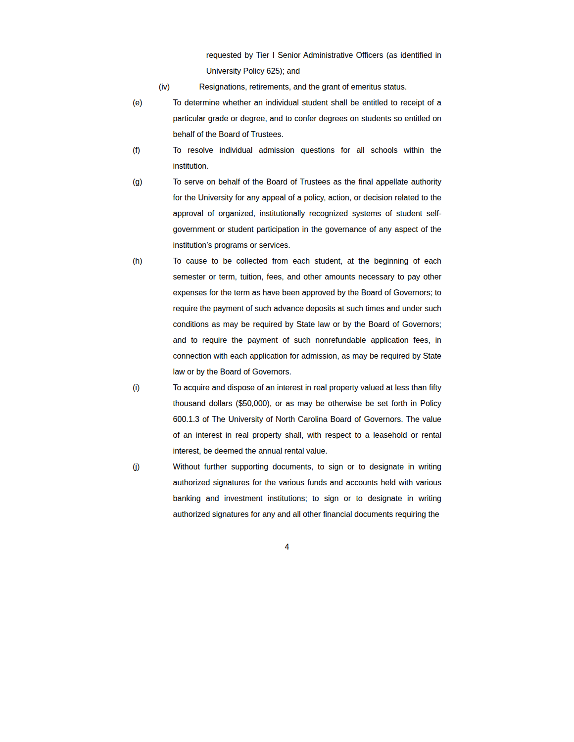requested by Tier I Senior Administrative Officers (as identified in University Policy 625); and
(iv)
Resignations, retirements, and the grant of emeritus status.
(e)
To determine whether an individual student shall be entitled to receipt of a particular grade or degree, and to confer degrees on students so entitled on behalf of the Board of Trustees.
(f)
To resolve individual admission questions for all schools within the institution.
(g)
To serve on behalf of the Board of Trustees as the final appellate authority for the University for any appeal of a policy, action, or decision related to the approval of organized, institutionally recognized systems of student self-government or student participation in the governance of any aspect of the institution’s programs or services.
(h)
To cause to be collected from each student, at the beginning of each semester or term, tuition, fees, and other amounts necessary to pay other expenses for the term as have been approved by the Board of Governors; to require the payment of such advance deposits at such times and under such conditions as may be required by State law or by the Board of Governors; and to require the payment of such nonrefundable application fees, in connection with each application for admission, as may be required by State law or by the Board of Governors.
(i)
To acquire and dispose of an interest in real property valued at less than fifty thousand dollars ($50,000), or as may be otherwise be set forth in Policy 600.1.3 of The University of North Carolina Board of Governors. The value of an interest in real property shall, with respect to a leasehold or rental interest, be deemed the annual rental value.
(j)
Without further supporting documents, to sign or to designate in writing authorized signatures for the various funds and accounts held with various banking and investment institutions; to sign or to designate in writing authorized signatures for any and all other financial documents requiring the
4